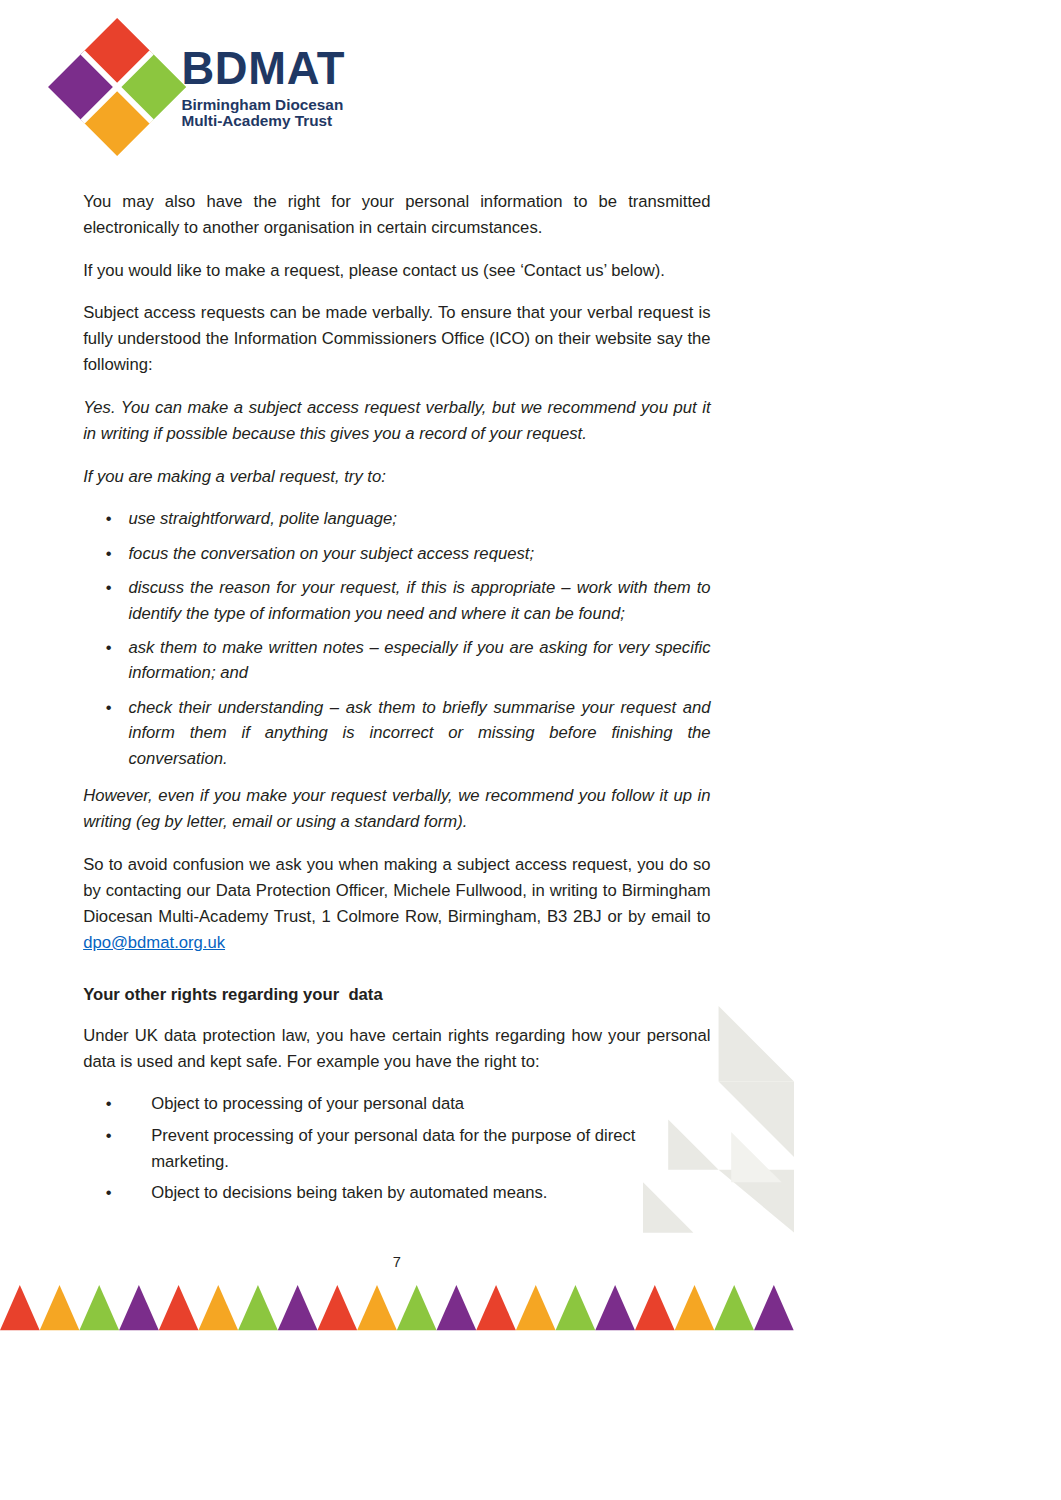BDMAT
Birmingham Diocesan
Multi-Academy Trust
You may also have the right for your personal information to be transmitted electronically to another organisation in certain circumstances.
If you would like to make a request, please contact us (see ‘Contact us’ below).
Subject access requests can be made verbally. To ensure that your verbal request is fully understood the Information Commissioners Office (ICO) on their website say the following:
Yes. You can make a subject access request verbally, but we recommend you put it in writing if possible because this gives you a record of your request.
If you are making a verbal request, try to:
use straightforward, polite language;
focus the conversation on your subject access request;
discuss the reason for your request, if this is appropriate – work with them to identify the type of information you need and where it can be found;
ask them to make written notes – especially if you are asking for very specific information; and
check their understanding – ask them to briefly summarise your request and inform them if anything is incorrect or missing before finishing the conversation.
However, even if you make your request verbally, we recommend you follow it up in writing (eg by letter, email or using a standard form).
So to avoid confusion we ask you when making a subject access request, you do so by contacting our Data Protection Officer, Michele Fullwood, in writing to Birmingham Diocesan Multi-Academy Trust, 1 Colmore Row, Birmingham, B3 2BJ or by email to dpo@bdmat.org.uk
Your other rights regarding your data
Under UK data protection law, you have certain rights regarding how your personal data is used and kept safe. For example you have the right to:
Object to processing of your personal data
Prevent processing of your personal data for the purpose of direct marketing.
Object to decisions being taken by automated means.
7